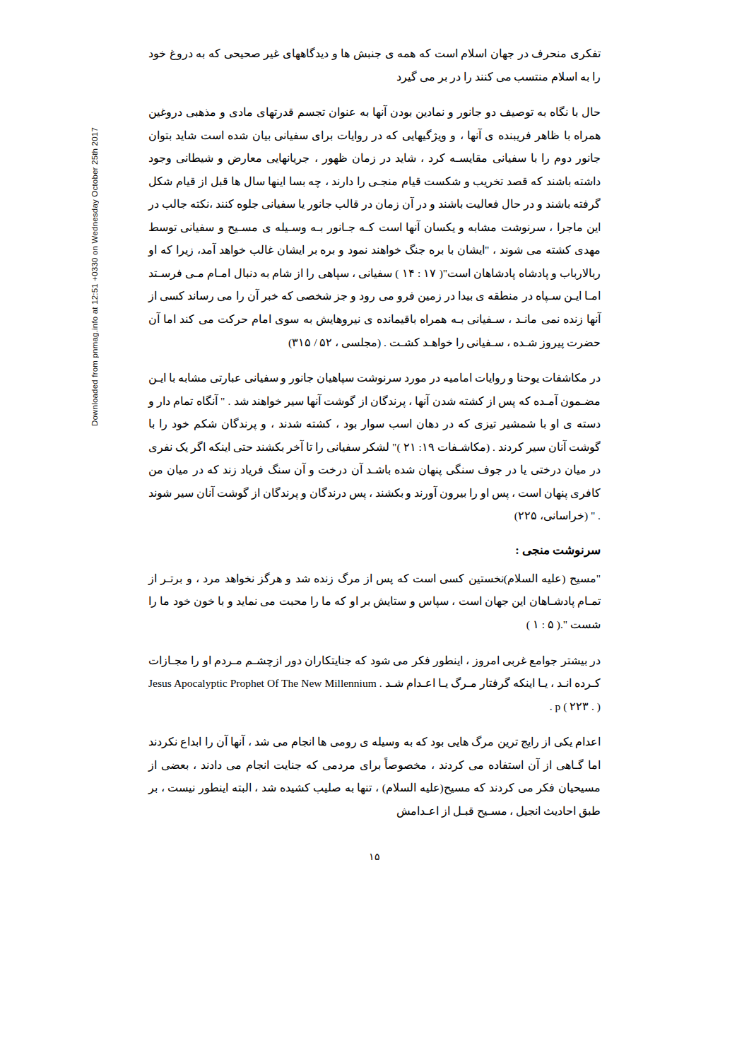Downloaded from pnmag.info at 12:51 +0330 on Wednesday October 25th 2017
تفکری منحرف در جهان اسلام است که همه ی جنبش ها و دیدگاههای غیر صحیحی که به دروغ خود را به اسلام منتسب می کنند را در بر می گیرد
حال با نگاه به توصیف دو جانور و نمادین بودن آنها به عنوان تجسم قدرتهای مادی و مذهبی دروغین همراه با ظاهر فریبنده ی آنها ، و ویژگیهایی که در روایات برای سفیانی بیان شده است شاید بتوان جانور دوم را با سفیانی مقایسـه کرد ، شاید در زمان ظهور ، جریانهایی معارض و شیطانی وجود داشته باشند که قصد تخریب و شکست قیام منجـی را دارند ، چه بسا اینها سال ها قبل از قیام شکل گرفته باشند و در حال فعالیت باشند و در آن زمان در قالب جانور یا سفیانی جلوه کنند ،نکته جالب در این ماجرا ، سرنوشت مشابه و یکسان آنها است کـه جـانور بـه وسـیله ی مسـیح و سفیانی توسط مهدی کشته می شوند ، "ایشان با بره جنگ خواهند نمود و بره بر ایشان غالب خواهد آمد، زیرا که او ربالارباب و پادشاه پادشاهان است"( ۱۷ : ۱۴ ) سفیانی ، سپاهی را از شام به دنبال امـام مـی فرسـتد امـا ایـن سـپاه در منطقه ی بیدا در زمین فرو می رود و جز شخصی که خبر آن را می رساند کسی از آنها زنده نمی مانـد ، سـفیانی بـه همراه باقیمانده ی نیروهایش به سوی امام حرکت می کند اما آن حضرت پیروز شـده ، سـفیانی را خواهـد کشـت . (مجلسی ، ۵۲ / ۳۱۵)
در مکاشفات یوحنا و روایات امامیه در مورد سرنوشت سپاهیان جانور و سفیانی عبارتی مشابه با ایـن مضـمون آمـده که پس از کشته شدن آنها ، پرندگان از گوشت آنها سیر خواهند شد . " آنگاه تمام دار و دسته ی او با شمشیر تیزی که در دهان اسب سوار بود ، کشته شدند ، و پرندگان شکم خود را با گوشت آنان سیر کردند . (مکاشـفات ۱۹: ۲۱ )" لشکر سفیانی را تا آخر بکشند حتی اینکه اگر یک نفری در میان درختی یا در جوف سنگی پنهان شده باشـد آن درخت و آن سنگ فریاد زند که در میان من کافری پنهان است ، پس او را بیرون آورند و بکشند ، پس درندگان و پرندگان از گوشت آنان سیر شوند . " (خراسانی، ۲۲۵)
سرنوشت منجی :
"مسیح (علیه السلام)نخستین کسی است که پس از مرگ زنده شد و هرگز نخواهد مرد ، و برتـر از تمـام پادشـاهان این جهان است ، سپاس و ستایش بر او که ما را محبت می نماید و با خون خود ما را شست ".( ۵ : ۱ )
در بیشتر جوامع غربی امروز ، اینطور فکر می شود که جنایتکاران دور ازچشـم مـردم او را مجـازات کـرده انـد ، یـا اینکه گرفتار مـرگ یـا اعـدام شـد . Jesus Apocalyptic Prophet Of The New Millennium . p ( ۲۲۳ . )
اعدام یکی از رایج ترین مرگ هایی بود که به وسیله ی رومی ها انجام می شد ، آنها آن را ابداع نکردند اما گـاهی از آن استفاده می کردند ، مخصوصاً برای مردمی که جنایت انجام می دادند ، بعضی از مسیحیان فکر می کردند که مسیح(علیه السلام) ، تنها به صلیب کشیده شد ، البته اینطور نیست ، بر طبق احادیث انجیل ، مسـیح قبـل از اعـدامش
۱۵